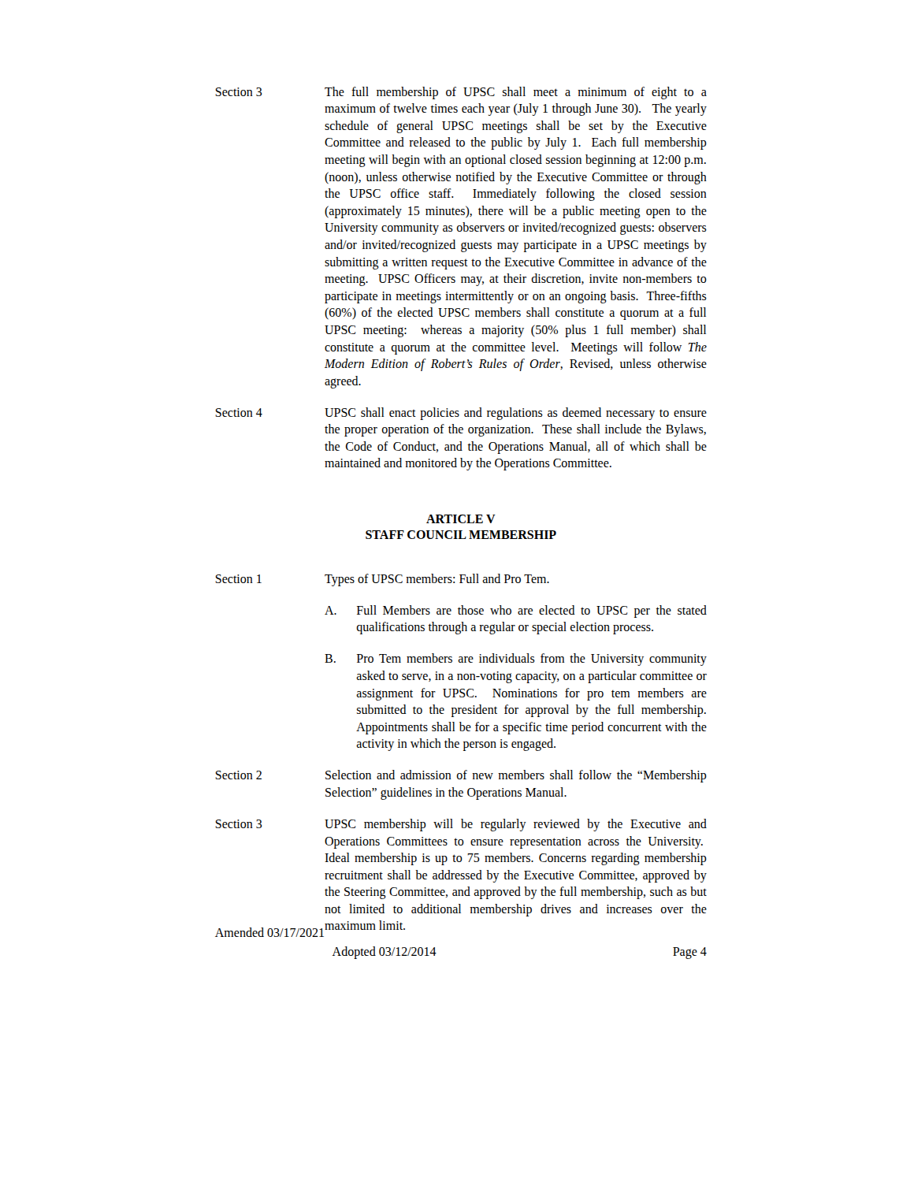Section 3
The full membership of UPSC shall meet a minimum of eight to a maximum of twelve times each year (July 1 through June 30). The yearly schedule of general UPSC meetings shall be set by the Executive Committee and released to the public by July 1. Each full membership meeting will begin with an optional closed session beginning at 12:00 p.m. (noon), unless otherwise notified by the Executive Committee or through the UPSC office staff. Immediately following the closed session (approximately 15 minutes), there will be a public meeting open to the University community as observers or invited/recognized guests: observers and/or invited/recognized guests may participate in a UPSC meetings by submitting a written request to the Executive Committee in advance of the meeting. UPSC Officers may, at their discretion, invite non-members to participate in meetings intermittently or on an ongoing basis. Three-fifths (60%) of the elected UPSC members shall constitute a quorum at a full UPSC meeting: whereas a majority (50% plus 1 full member) shall constitute a quorum at the committee level. Meetings will follow The Modern Edition of Robert’s Rules of Order, Revised, unless otherwise agreed.
Section 4
UPSC shall enact policies and regulations as deemed necessary to ensure the proper operation of the organization. These shall include the Bylaws, the Code of Conduct, and the Operations Manual, all of which shall be maintained and monitored by the Operations Committee.
ARTICLE V STAFF COUNCIL MEMBERSHIP
Section 1
Types of UPSC members: Full and Pro Tem.
A.
Full Members are those who are elected to UPSC per the stated qualifications through a regular or special election process.
B.
Pro Tem members are individuals from the University community asked to serve, in a non-voting capacity, on a particular committee or assignment for UPSC. Nominations for pro tem members are submitted to the president for approval by the full membership. Appointments shall be for a specific time period concurrent with the activity in which the person is engaged.
Section 2
Selection and admission of new members shall follow the “Membership Selection” guidelines in the Operations Manual.
Section 3
UPSC membership will be regularly reviewed by the Executive and Operations Committees to ensure representation across the University. Ideal membership is up to 75 members. Concerns regarding membership recruitment shall be addressed by the Executive Committee, approved by the Steering Committee, and approved by the full membership, such as but not limited to additional membership drives and increases over the maximum limit.
Amended 03/17/2021
Adopted 03/12/2014
Page 4